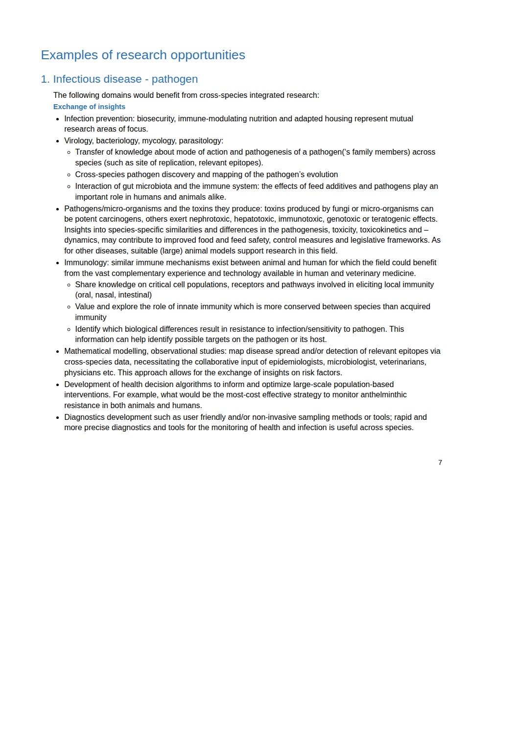Examples of research opportunities
1. Infectious disease - pathogen
The following domains would benefit from cross-species integrated research:
Exchange of insights
Infection prevention: biosecurity, immune-modulating nutrition and adapted housing represent mutual research areas of focus.
Virology, bacteriology, mycology, parasitology:
Transfer of knowledge about mode of action and pathogenesis of a pathogen(‘s family members) across species (such as site of replication, relevant epitopes).
Cross-species pathogen discovery and mapping of the pathogen’s evolution
Interaction of gut microbiota and the immune system: the effects of feed additives and pathogens play an important role in humans and animals alike.
Pathogens/micro-organisms and the toxins they produce: toxins produced by fungi or micro-organisms can be potent carcinogens, others exert nephrotoxic, hepatotoxic, immunotoxic, genotoxic or teratogenic effects. Insights into species-specific similarities and differences in the pathogenesis, toxicity, toxicokinetics and –dynamics, may contribute to improved food and feed safety, control measures and legislative frameworks. As for other diseases, suitable (large) animal models support research in this field.
Immunology: similar immune mechanisms exist between animal and human for which the field could benefit from the vast complementary experience and technology available in human and veterinary medicine.
Share knowledge on critical cell populations, receptors and pathways involved in eliciting local immunity (oral, nasal, intestinal)
Value and explore the role of innate immunity which is more conserved between species than acquired immunity
Identify which biological differences result in resistance to infection/sensitivity to pathogen. This information can help identify possible targets on the pathogen or its host.
Mathematical modelling, observational studies: map disease spread and/or detection of relevant epitopes via cross-species data, necessitating the collaborative input of epidemiologists, microbiologist, veterinarians, physicians etc. This approach allows for the exchange of insights on risk factors.
Development of health decision algorithms to inform and optimize large-scale population-based interventions. For example, what would be the most-cost effective strategy to monitor anthelminthic resistance in both animals and humans.
Diagnostics development such as user friendly and/or non-invasive sampling methods or tools; rapid and more precise diagnostics and tools for the monitoring of health and infection is useful across species.
7